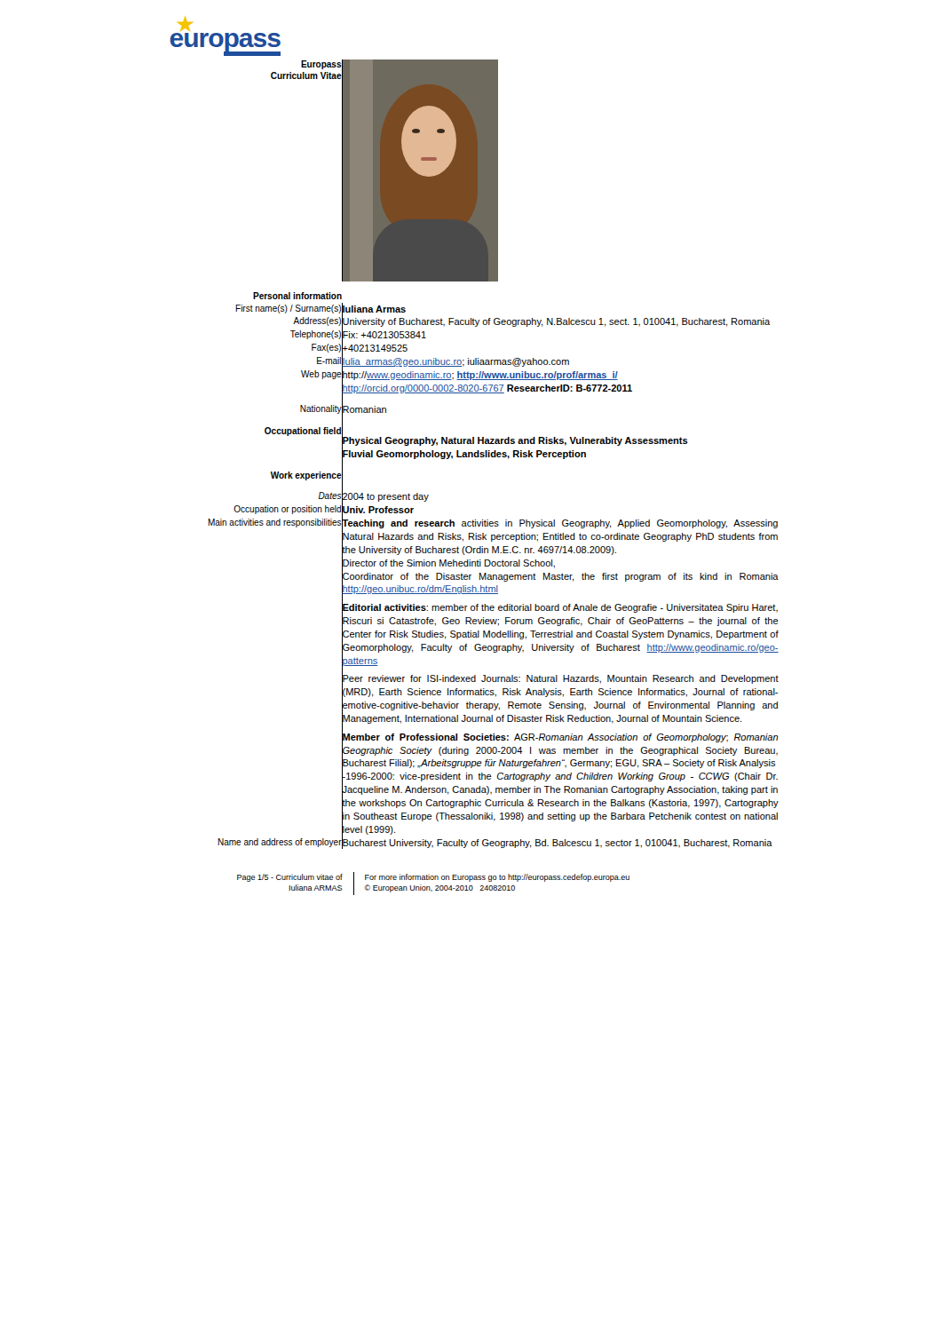★ euro pass
| Europass Curriculum Vitae | |
| Personal information | |
| First name(s) / Surname(s) | Iuliana Armas |
| Address(es) | University of Bucharest, Faculty of Geography, N.Balcescu 1, sect. 1, 010041, Bucharest, Romania |
| Telephone(s) | Fix: +40213053841 |
| Fax(es) | +40213149525 |
| E-mail | Iulia_armas@geo.unibuc.ro ; iuliaarmas@yahoo.com |
| Web page | http:// www.geodinamic.ro ; http://www.unibuc.ro/prof/armas_i/ http://orcid.org/0000-0002-8020-6767 ResearcherID: B-6772-2011 |
| Nationality | Romanian |
| Occupational field | Physical Geography, Natural Hazards and Risks, Vulnerabity Assessments Fluvial Geomorphology, Landslides, Risk Perception |
| Work experience | |
| Dates | 2004 to present day |
| Occupation or position held | Univ. Professor |
| Main activities and responsibilities | Teaching and research activities in Physical Geography, Applied Geomorphology, Assessing Natural Hazards and Risks, Risk perception; Entitled to co-ordinate Geography PhD students from the University of Bucharest (Ordin M.E.C. nr. 4697/14.08.2009). Director of the Simion Mehedinti Doctoral School, Coordinator of the Disaster Management Master, the first program of its kind in Romania http://geo.unibuc.ro/dm/English.html Editorial activities : member of the editorial board of Anale de Geografie - Universitatea Spiru Haret, Riscuri si Catastrofe, Geo Review; Forum Geografic, Chair of GeoPatterns – the journal of the Center for Risk Studies, Spatial Modelling, Terrestrial and Coastal System Dynamics, Department of Geomorphology, Faculty of Geography, University of Bucharest http://www.geodinamic.ro/geo-patterns Peer reviewer for ISI-indexed Journals: Natural Hazards, Mountain Research and Development (MRD), Earth Science Informatics, Risk Analysis, Earth Science Informatics, Journal of rational-emotive-cognitive-behavior therapy, Remote Sensing, Journal of Environmental Planning and Management, International Journal of Disaster Risk Reduction, Journal of Mountain Science. Member of Professional Societies: AGR- Romanian Association of Geomorphology ; Romanian Geographic Society (during 2000-2004 I was member in the Geographical Society Bureau, Bucharest Filial); „Arbeitsgruppe für Naturgefahren“ , Germany; EGU, SRA – Society of Risk Analysis -1996-2000: vice-president in the Cartography and Children Working Group - CCWG (Chair Dr. Jacqueline M. Anderson, Canada), member in The Romanian Cartography Association, taking part in the workshops On Cartographic Curricula & Research in the Balkans (Kastoria, 1997), Cartography in Southeast Europe (Thessaloniki, 1998) and setting up the Barbara Petchenik contest on national level (1999). |
| Name and address of employer | Bucharest University, Faculty of Geography, Bd. Balcescu 1, sector 1, 010041, Bucharest, Romania |
| Page 1/5 - Curriculum vitae of Iuliana ARMAS | For more information on Europass go to http://europass.cedefop.europa.eu © European Union, 2004-2010 24082010 |